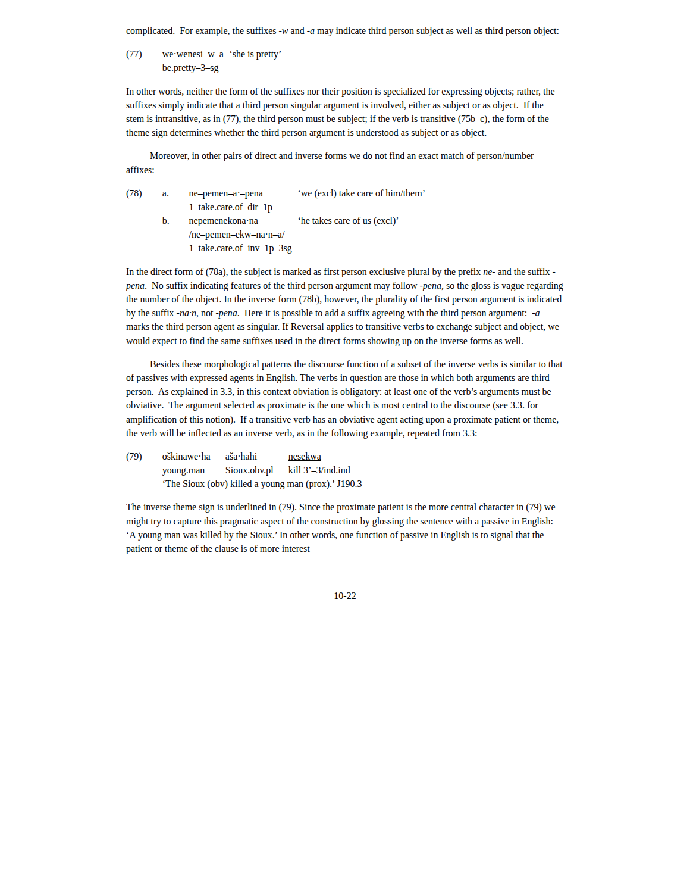complicated. For example, the suffixes -w and -a may indicate third person subject as well as third person object:
| (77) | we·wenesi–w–a | ‘she is pretty’ |
| | be.pretty–3–sg | |
In other words, neither the form of the suffixes nor their position is specialized for expressing objects; rather, the suffixes simply indicate that a third person singular argument is involved, either as subject or as object. If the stem is intransitive, as in (77), the third person must be subject; if the verb is transitive (75b–c), the form of the theme sign determines whether the third person argument is understood as subject or as object.
Moreover, in other pairs of direct and inverse forms we do not find an exact match of person/number affixes:
| (78) | a. | ne–pemen–a·–pena | ‘we (excl) take care of him/them’ |
| | | 1–take.care.of–dir–1p | |
| | b. | nepemenekona·na | ‘he takes care of us (excl)’ |
| | | /ne–pemen–ekw–na·n–a/ | |
| | | 1–take.care.of–inv–1p–3sg | |
In the direct form of (78a), the subject is marked as first person exclusive plural by the prefix ne- and the suffix -pena. No suffix indicating features of the third person argument may follow -pena, so the gloss is vague regarding the number of the object. In the inverse form (78b), however, the plurality of the first person argument is indicated by the suffix -na·n, not -pena. Here it is possible to add a suffix agreeing with the third person argument: -a marks the third person agent as singular. If Reversal applies to transitive verbs to exchange subject and object, we would expect to find the same suffixes used in the direct forms showing up on the inverse forms as well.
Besides these morphological patterns the discourse function of a subset of the inverse verbs is similar to that of passives with expressed agents in English. The verbs in question are those in which both arguments are third person. As explained in 3.3, in this context obviation is obligatory: at least one of the verb’s arguments must be obviative. The argument selected as proximate is the one which is most central to the discourse (see 3.3. for amplification of this notion). If a transitive verb has an obviative agent acting upon a proximate patient or theme, the verb will be inflected as an inverse verb, as in the following example, repeated from 3.3:
| (79) | oškinawe·ha | aša·hahi | nesekwa |
| | young.man | Sioux.obv.pl | kill 3’–3/ind.ind |
| | ‘The Sioux (obv) killed a young man (prox).’ J190.3 |
The inverse theme sign is underlined in (79). Since the proximate patient is the more central character in (79) we might try to capture this pragmatic aspect of the construction by glossing the sentence with a passive in English: ‘A young man was killed by the Sioux.’ In other words, one function of passive in English is to signal that the patient or theme of the clause is of more interest
10-22